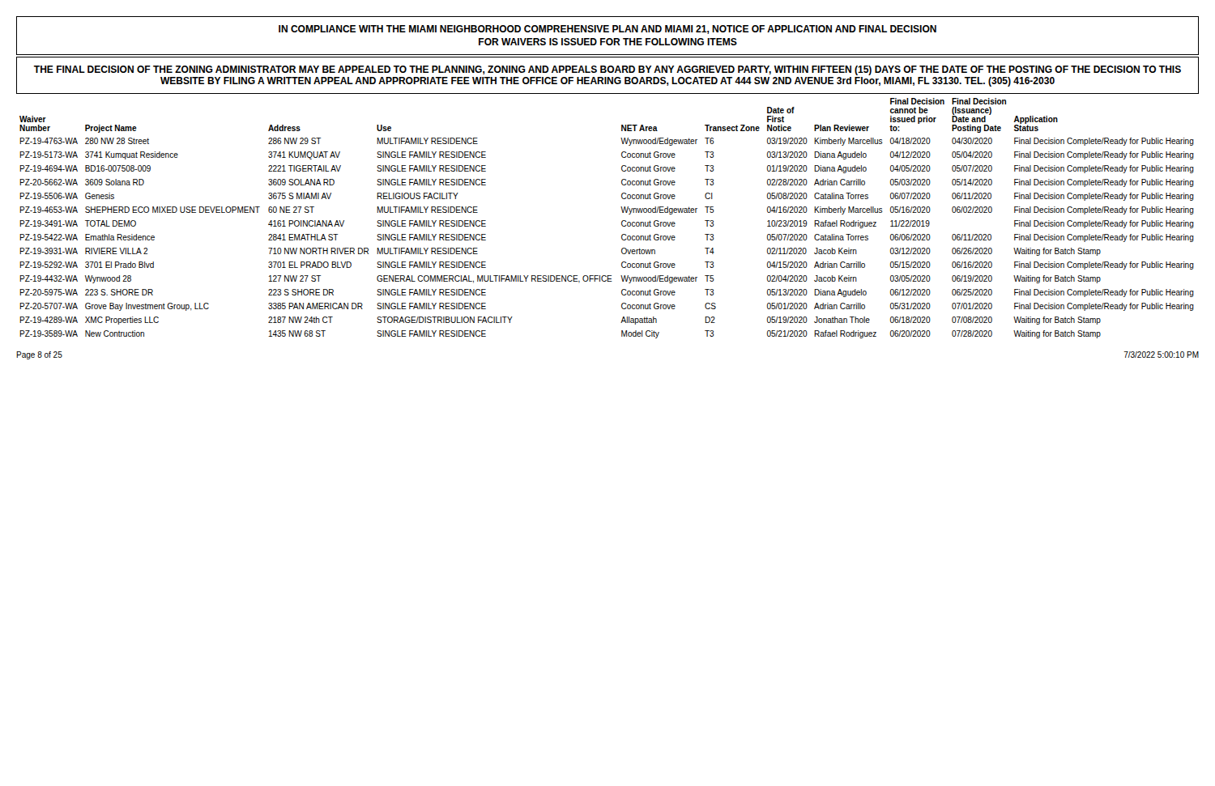IN COMPLIANCE WITH THE MIAMI NEIGHBORHOOD COMPREHENSIVE PLAN AND MIAMI 21, NOTICE OF APPLICATION AND FINAL DECISION
FOR WAIVERS IS ISSUED FOR THE FOLLOWING ITEMS
THE FINAL DECISION OF THE ZONING ADMINISTRATOR MAY BE APPEALED TO THE PLANNING, ZONING AND APPEALS BOARD BY ANY AGGRIEVED PARTY, WITHIN FIFTEEN (15) DAYS OF THE DATE OF THE POSTING OF THE DECISION TO THIS WEBSITE BY FILING A WRITTEN APPEAL AND APPROPRIATE FEE WITH THE OFFICE OF HEARING BOARDS, LOCATED AT 444 SW 2ND AVENUE 3rd Floor, MIAMI, FL 33130. TEL. (305) 416-2030
| Waiver Number | Project Name | Address | Use | NET Area | Transect Zone | Date of First Notice | Plan Reviewer | Final Decision cannot be issued prior to: | Final Decision (Issuance) Date and Posting Date | Application Status |
| --- | --- | --- | --- | --- | --- | --- | --- | --- | --- | --- |
| PZ-19-4763-WA | 280 NW 28 Street | 286 NW 29 ST | MULTIFAMILY RESIDENCE | Wynwood/Edgewater | T6 | 03/19/2020 | Kimberly Marcellus | 04/18/2020 | 04/30/2020 | Final Decision Complete/Ready for Public Hearing |
| PZ-19-5173-WA | 3741 Kumquat Residence | 3741 KUMQUAT AV | SINGLE FAMILY RESIDENCE | Coconut Grove | T3 | 03/13/2020 | Diana Agudelo | 04/12/2020 | 05/04/2020 | Final Decision Complete/Ready for Public Hearing |
| PZ-19-4694-WA | BD16-007508-009 | 2221 TIGERTAIL AV | SINGLE FAMILY RESIDENCE | Coconut Grove | T3 | 01/19/2020 | Diana Agudelo | 04/05/2020 | 05/07/2020 | Final Decision Complete/Ready for Public Hearing |
| PZ-20-5662-WA | 3609 Solana RD | 3609 SOLANA RD | SINGLE FAMILY RESIDENCE | Coconut Grove | T3 | 02/28/2020 | Adrian Carrillo | 05/03/2020 | 05/14/2020 | Final Decision Complete/Ready for Public Hearing |
| PZ-19-5506-WA | Genesis | 3675 S MIAMI AV | RELIGIOUS FACILITY | Coconut Grove | CI | 05/08/2020 | Catalina Torres | 06/07/2020 | 06/11/2020 | Final Decision Complete/Ready for Public Hearing |
| PZ-19-4653-WA | SHEPHERD ECO MIXED USE DEVELOPMENT | 60 NE 27 ST | MULTIFAMILY RESIDENCE | Wynwood/Edgewater | T5 | 04/16/2020 | Kimberly Marcellus | 05/16/2020 | 06/02/2020 | Final Decision Complete/Ready for Public Hearing |
| PZ-19-3491-WA | TOTAL DEMO | 4161 POINCIANA AV | SINGLE FAMILY RESIDENCE | Coconut Grove | T3 | 10/23/2019 | Rafael Rodriguez | 11/22/2019 | | Final Decision Complete/Ready for Public Hearing |
| PZ-19-5422-WA | Emathla Residence | 2841 EMATHLA ST | SINGLE FAMILY RESIDENCE | Coconut Grove | T3 | 05/07/2020 | Catalina Torres | 06/06/2020 | 06/11/2020 | Final Decision Complete/Ready for Public Hearing |
| PZ-19-3931-WA | RIVIERE VILLA 2 | 710 NW NORTH RIVER DR | MULTIFAMILY RESIDENCE | Overtown | T4 | 02/11/2020 | Jacob Keirn | 03/12/2020 | 06/26/2020 | Waiting for Batch Stamp |
| PZ-19-5292-WA | 3701 El Prado Blvd | 3701 EL PRADO BLVD | SINGLE FAMILY RESIDENCE | Coconut Grove | T3 | 04/15/2020 | Adrian Carrillo | 05/15/2020 | 06/16/2020 | Final Decision Complete/Ready for Public Hearing |
| PZ-19-4432-WA | Wynwood 28 | 127 NW 27 ST | GENERAL COMMERCIAL, MULTIFAMILY RESIDENCE, OFFICE | Wynwood/Edgewater | T5 | 02/04/2020 | Jacob Keirn | 03/05/2020 | 06/19/2020 | Waiting for Batch Stamp |
| PZ-20-5975-WA | 223 S. SHORE DR | 223 S SHORE DR | SINGLE FAMILY RESIDENCE | Coconut Grove | T3 | 05/13/2020 | Diana Agudelo | 06/12/2020 | 06/25/2020 | Final Decision Complete/Ready for Public Hearing |
| PZ-20-5707-WA | Grove Bay Investment Group, LLC | 3385 PAN AMERICAN DR | SINGLE FAMILY RESIDENCE | Coconut Grove | CS | 05/01/2020 | Adrian Carrillo | 05/31/2020 | 07/01/2020 | Final Decision Complete/Ready for Public Hearing |
| PZ-19-4289-WA | XMC Properties LLC | 2187 NW 24th CT | STORAGE/DISTRIBULION FACILITY | Allapattah | D2 | 05/19/2020 | Jonathan Thole | 06/18/2020 | 07/08/2020 | Waiting for Batch Stamp |
| PZ-19-3589-WA | New Contruction | 1435 NW 68 ST | SINGLE FAMILY RESIDENCE | Model City | T3 | 05/21/2020 | Rafael Rodriguez | 06/20/2020 | 07/28/2020 | Waiting for Batch Stamp |
Page 8 of 25 7/3/2022 5:00:10 PM